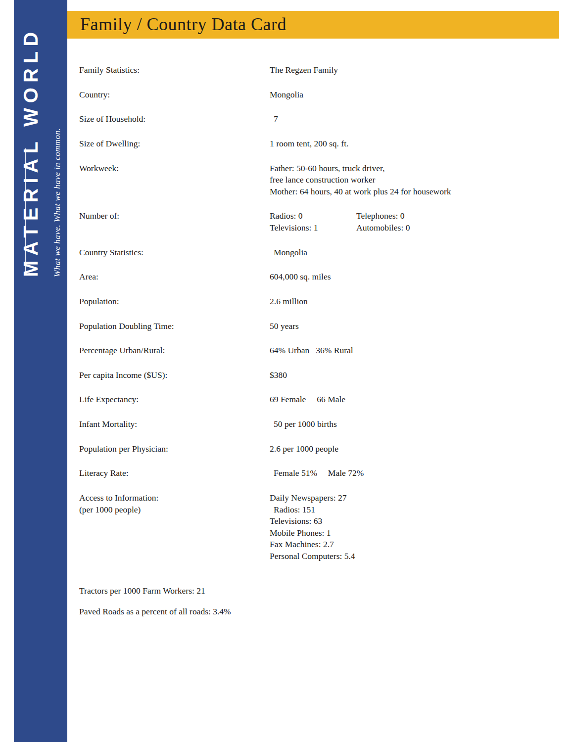MATERIAL WORLD
What we have. What we have in common.
Family / Country Data Card
| Family Statistics: | The Regzen Family |
| Country: | Mongolia |
| Size of Household: | 7 |
| Size of Dwelling: | 1 room tent, 200 sq. ft. |
| Workweek: | Father: 50-60 hours, truck driver, free lance construction worker Mother: 64 hours, 40 at work plus 24 for housework |
| Number of: | Radios: 0 Telephones: 0 Televisions: 1 Automobiles: 0 |
| Country Statistics: | Mongolia |
| Area: | 604,000 sq. miles |
| Population: | 2.6 million |
| Population Doubling Time: | 50 years |
| Percentage Urban/Rural: | 64% Urban 36% Rural |
| Per capita Income ($US): | $380 |
| Life Expectancy: | 69 Female 66 Male |
| Infant Mortality: | 50 per 1000 births |
| Population per Physician: | 2.6 per 1000 people |
| Literacy Rate: | Female 51% Male 72% |
| Access to Information: (per 1000 people) | Daily Newspapers: 27 Radios: 151 Televisions: 63 Mobile Phones: 1 Fax Machines: 2.7 Personal Computers: 5.4 |
Tractors per 1000 Farm Workers: 21
Paved Roads as a percent of all roads: 3.4%